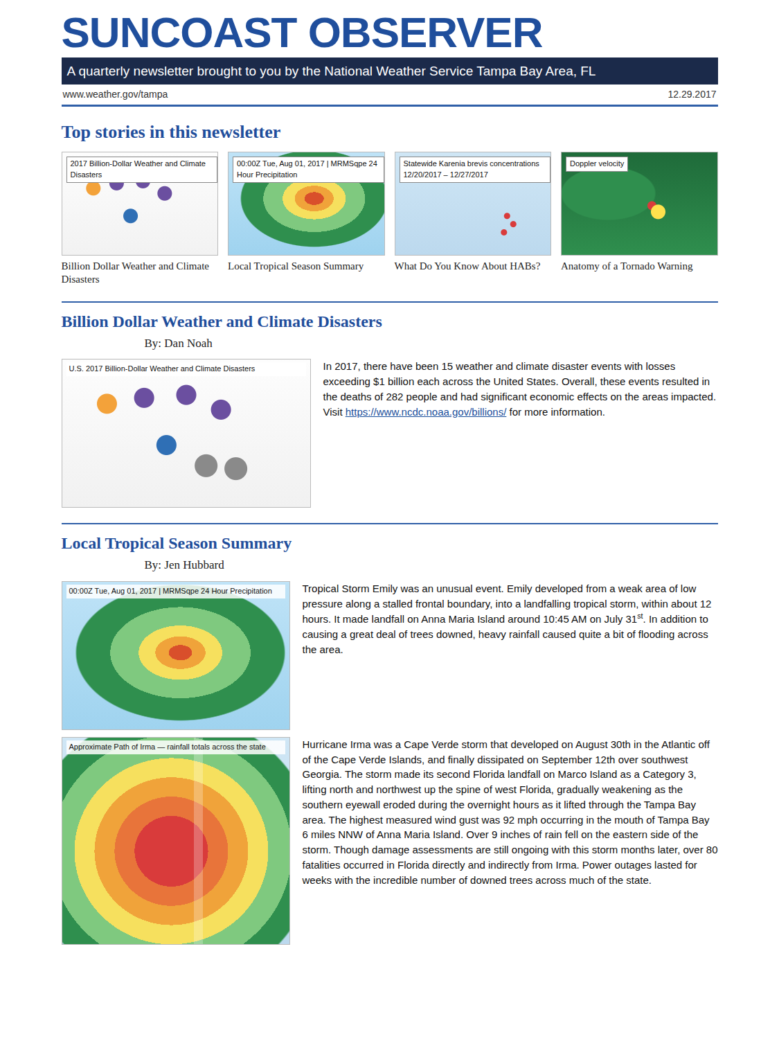SUNCOAST OBSERVER
A quarterly newsletter brought to you by the National Weather Service Tampa Bay Area, FL
www.weather.gov/tampa 12.29.2017
Top stories in this newsletter
Billion Dollar Weather and Climate Disasters
Local Tropical Season Summary
What Do You Know About HABs?
Anatomy of a Tornado Warning
Billion Dollar Weather and Climate Disasters
By: Dan Noah
In 2017, there have been 15 weather and climate disaster events with losses exceeding $1 billion each across the United States. Overall, these events resulted in the deaths of 282 people and had significant economic effects on the areas impacted. Visit https://www.ncdc.noaa.gov/billions/ for more information.
Local Tropical Season Summary
By: Jen Hubbard
Tropical Storm Emily was an unusual event. Emily developed from a weak area of low pressure along a stalled frontal boundary, into a landfalling tropical storm, within about 12 hours. It made landfall on Anna Maria Island around 10:45 AM on July 31st. In addition to causing a great deal of trees downed, heavy rainfall caused quite a bit of flooding across the area.
Hurricane Irma was a Cape Verde storm that developed on August 30th in the Atlantic off of the Cape Verde Islands, and finally dissipated on September 12th over southwest Georgia. The storm made its second Florida landfall on Marco Island as a Category 3, lifting north and northwest up the spine of west Florida, gradually weakening as the southern eyewall eroded during the overnight hours as it lifted through the Tampa Bay area. The highest measured wind gust was 92 mph occurring in the mouth of Tampa Bay 6 miles NNW of Anna Maria Island. Over 9 inches of rain fell on the eastern side of the storm. Though damage assessments are still ongoing with this storm months later, over 80 fatalities occurred in Florida directly and indirectly from Irma. Power outages lasted for weeks with the incredible number of downed trees across much of the state.